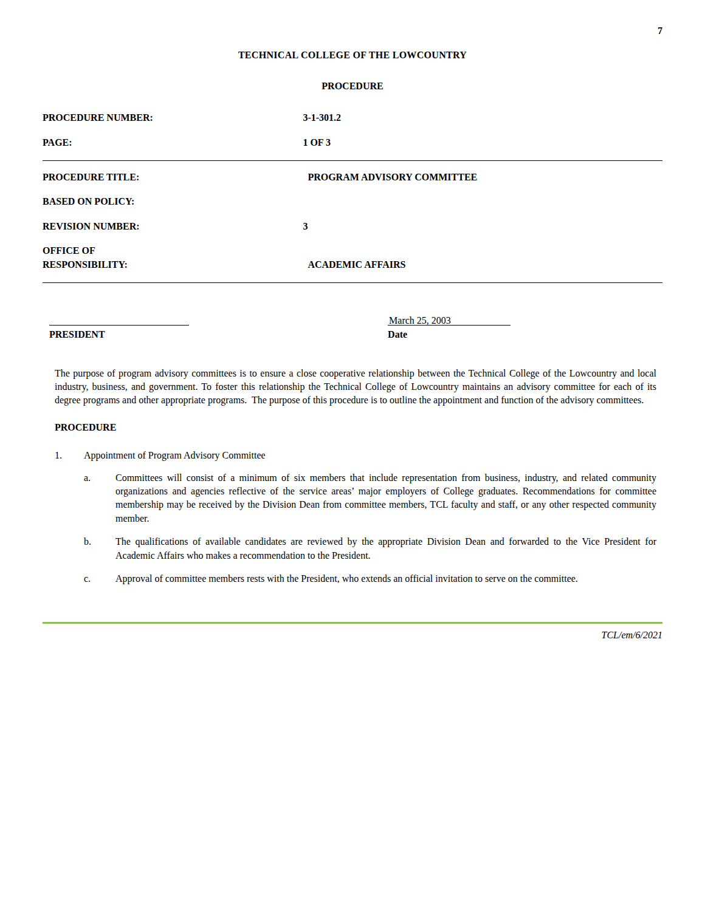7
TECHNICAL COLLEGE OF THE LOWCOUNTRY
PROCEDURE
| PROCEDURE NUMBER: | 3-1-301.2 |
| PAGE: | 1 OF 3 |
| PROCEDURE TITLE: | PROGRAM ADVISORY COMMITTEE |
| BASED ON POLICY: | |
| REVISION NUMBER: | 3 |
| OFFICE OF RESPONSIBILITY: | ACADEMIC AFFAIRS |
| | | March 25, 2003 |
| PRESIDENT | | Date |
The purpose of program advisory committees is to ensure a close cooperative relationship between the Technical College of the Lowcountry and local industry, business, and government. To foster this relationship the Technical College of Lowcountry maintains an advisory committee for each of its degree programs and other appropriate programs. The purpose of this procedure is to outline the appointment and function of the advisory committees.
PROCEDURE
Appointment of Program Advisory Committee
Committees will consist of a minimum of six members that include representation from business, industry, and related community organizations and agencies reflective of the service areas’ major employers of College graduates. Recommendations for committee membership may be received by the Division Dean from committee members, TCL faculty and staff, or any other respected community member.
The qualifications of available candidates are reviewed by the appropriate Division Dean and forwarded to the Vice President for Academic Affairs who makes a recommendation to the President.
Approval of committee members rests with the President, who extends an official invitation to serve on the committee.
TCL/em/6/2021